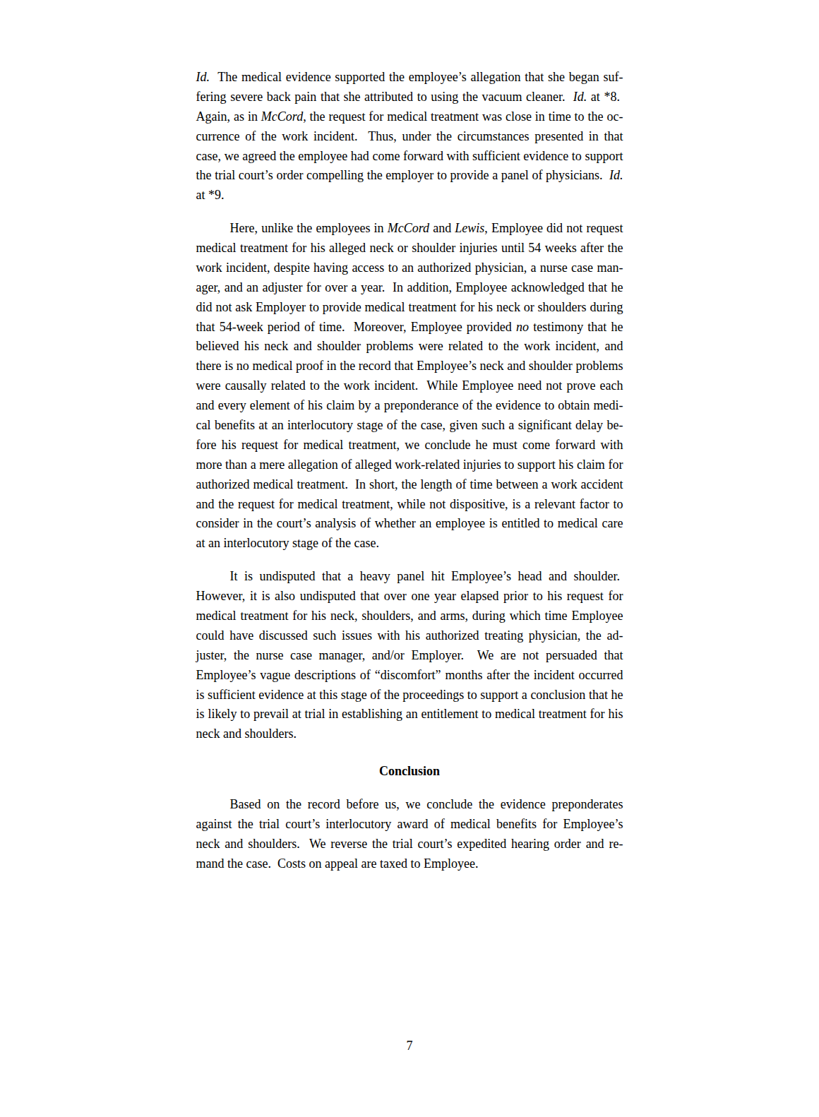Id. The medical evidence supported the employee’s allegation that she began suffering severe back pain that she attributed to using the vacuum cleaner. Id. at *8. Again, as in McCord, the request for medical treatment was close in time to the occurrence of the work incident. Thus, under the circumstances presented in that case, we agreed the employee had come forward with sufficient evidence to support the trial court’s order compelling the employer to provide a panel of physicians. Id. at *9.
Here, unlike the employees in McCord and Lewis, Employee did not request medical treatment for his alleged neck or shoulder injuries until 54 weeks after the work incident, despite having access to an authorized physician, a nurse case manager, and an adjuster for over a year. In addition, Employee acknowledged that he did not ask Employer to provide medical treatment for his neck or shoulders during that 54-week period of time. Moreover, Employee provided no testimony that he believed his neck and shoulder problems were related to the work incident, and there is no medical proof in the record that Employee’s neck and shoulder problems were causally related to the work incident. While Employee need not prove each and every element of his claim by a preponderance of the evidence to obtain medical benefits at an interlocutory stage of the case, given such a significant delay before his request for medical treatment, we conclude he must come forward with more than a mere allegation of alleged work-related injuries to support his claim for authorized medical treatment. In short, the length of time between a work accident and the request for medical treatment, while not dispositive, is a relevant factor to consider in the court’s analysis of whether an employee is entitled to medical care at an interlocutory stage of the case.
It is undisputed that a heavy panel hit Employee’s head and shoulder. However, it is also undisputed that over one year elapsed prior to his request for medical treatment for his neck, shoulders, and arms, during which time Employee could have discussed such issues with his authorized treating physician, the adjuster, the nurse case manager, and/or Employer. We are not persuaded that Employee’s vague descriptions of “discomfort” months after the incident occurred is sufficient evidence at this stage of the proceedings to support a conclusion that he is likely to prevail at trial in establishing an entitlement to medical treatment for his neck and shoulders.
Conclusion
Based on the record before us, we conclude the evidence preponderates against the trial court’s interlocutory award of medical benefits for Employee’s neck and shoulders. We reverse the trial court’s expedited hearing order and remand the case. Costs on appeal are taxed to Employee.
7